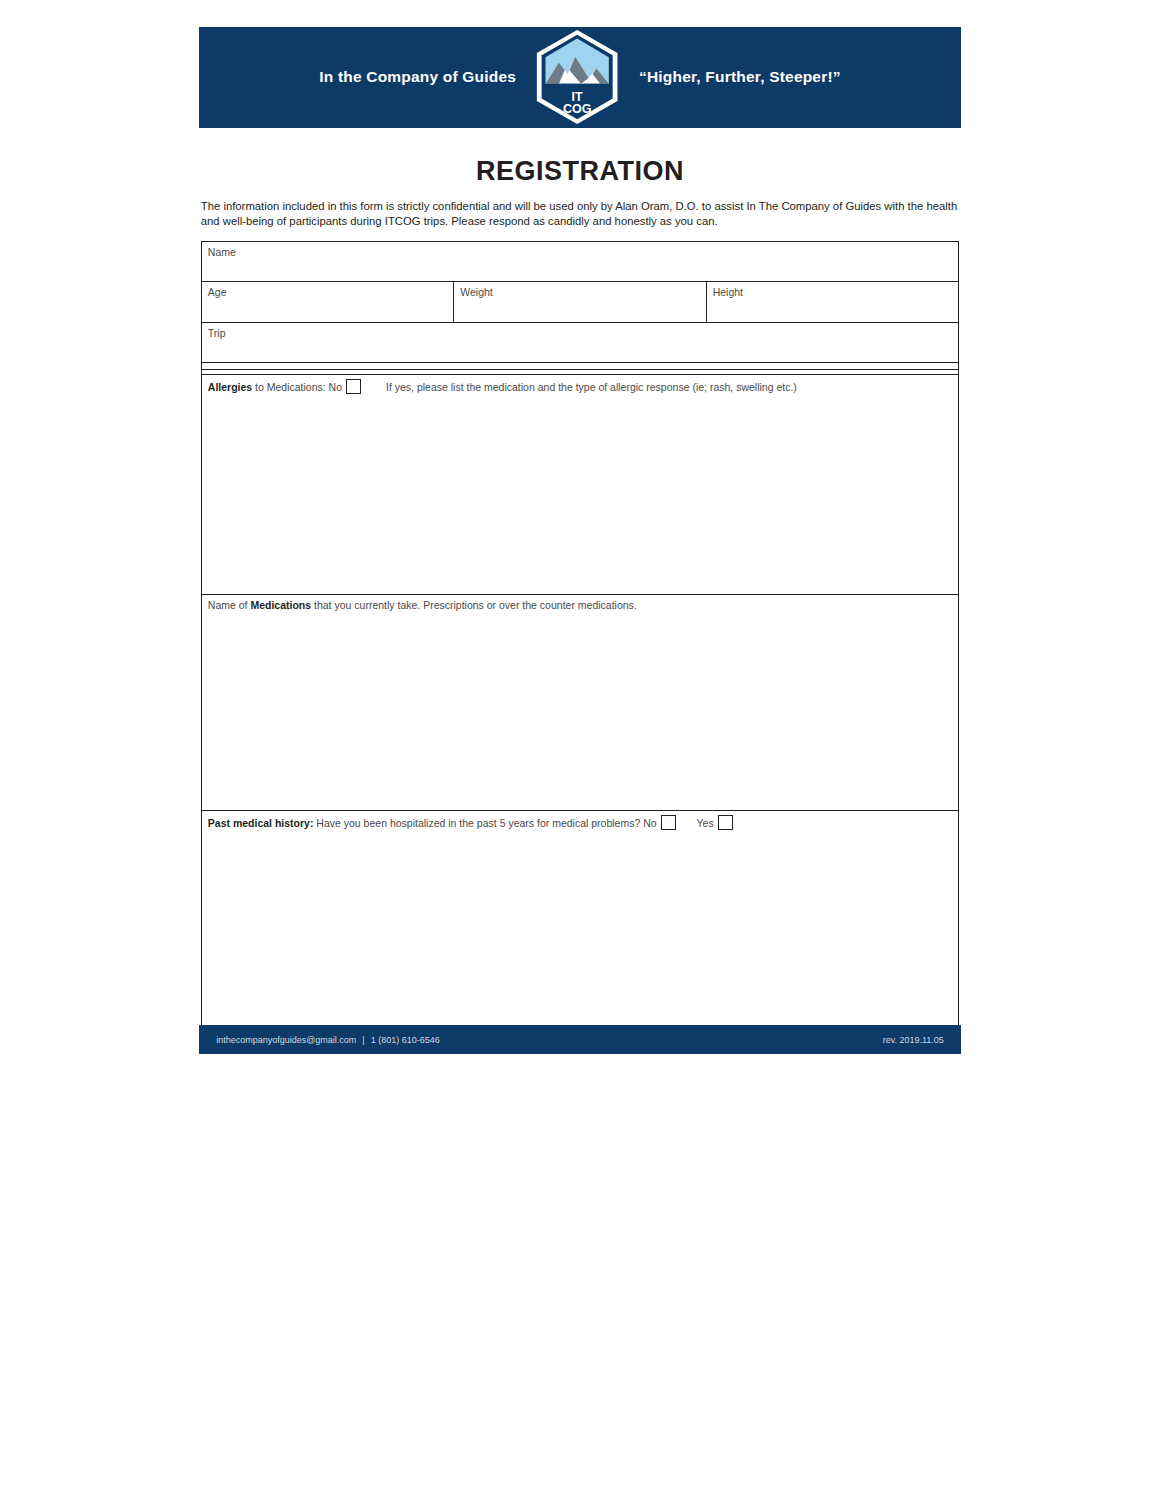In the Company of Guides
IT COG
“Higher, Further, Steeper!”
REGISTRATION
The information included in this form is strictly confidential and will be used only by Alan Oram, D.O. to assist In The Company of Guides with the health and well-being of participants during ITCOG trips. Please respond as candidly and honestly as you can.
| Name |
| Age | Weight | Height |
| Trip |
| Allergies to Medications: No If yes, please list the medication and the type of allergic response (ie; rash, swelling etc.) |
| Name of Medications that you currently take. Prescriptions or over the counter medications. |
| Past medical history: Have you been hospitalized in the past 5 years for medical problems? No Yes |
inthecompanyofguides@gmail.com|1 (801) 610-6546
rev. 2019.11.05